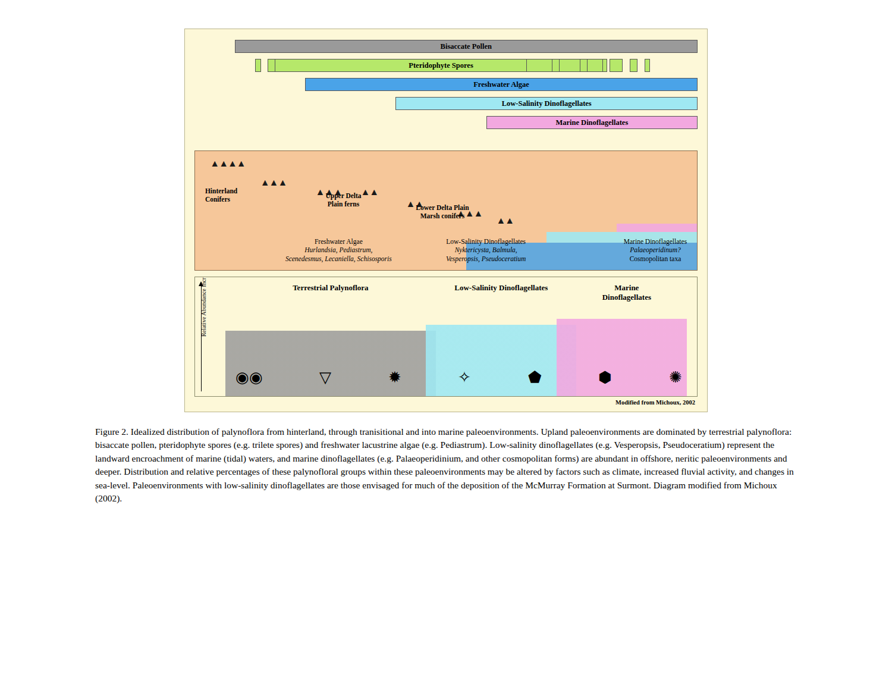Bisaccate Pollen
Pteridophyte Spores
Freshwater Algae
Low-Salinity Dinoflagellates
Marine Dinoflagellates
▲▲▲▲
▲▲▲
▲▲▲
▲▲
▲▲
▲▲▲
▲▲
Hinterland
Conifers
Upper Delta
Plain ferns
Lower Delta Plain
Marsh conifers
Freshwater Algae
Hurlandsia, Pediastrum,
Scenedesmus, Lecaniella, Schisosporis
Low-Salinity Dinoflagellates
Nyktericysta, Balmula,
Vesperopsis, Pseudoceratium
Marine Dinoflagellates
Palaeoperidinum?
Cosmopolitan taxa
Relative Abundance Increase
Terrestrial Palynoflora
Low-Salinity Dinoflagellates
Marine
Dinoflagellates
◉◉ ▽ ✹ ✧ ⬟ ⬢ ✺
Modified from Michoux, 2002
Figure 2. Idealized distribution of palynoflora from hinterland, through tranisitional and into marine paleoenvironments. Upland paleoenvironments are dominated by terrestrial palynoflora: bisaccate pollen, pteridophyte spores (e.g. trilete spores) and freshwater lacustrine algae (e.g. Pediastrum). Low-salinity dinoflagellates (e.g. Vesperopsis, Pseudoceratium) represent the landward encroachment of marine (tidal) waters, and marine dinoflagellates (e.g. Palaeoperidinium, and other cosmopolitan forms) are abundant in offshore, neritic paleoenvironments and deeper. Distribution and relative percentages of these palynofloral groups within these paleoenvironments may be altered by factors such as climate, increased fluvial activity, and changes in sea-level. Paleoenvironments with low-salinity dinoflagellates are those envisaged for much of the deposition of the McMurray Formation at Surmont. Diagram modified from Michoux (2002).